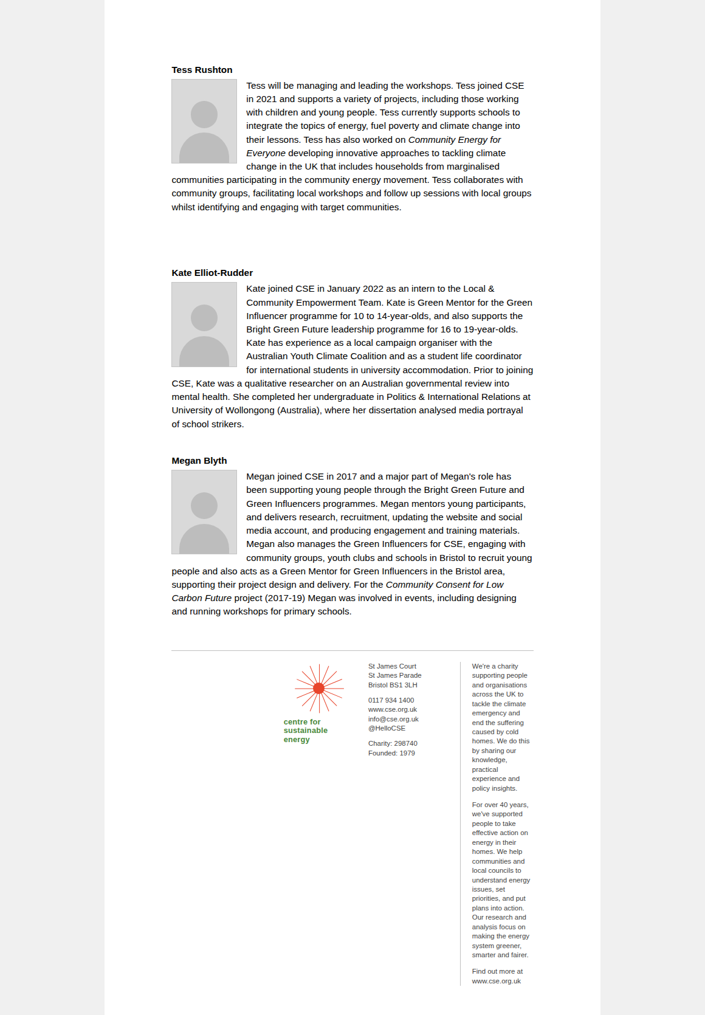Tess Rushton
Tess will be managing and leading the workshops. Tess joined CSE in 2021 and supports a variety of projects, including those working with children and young people. Tess currently supports schools to integrate the topics of energy, fuel poverty and climate change into their lessons. Tess has also worked on Community Energy for Everyone developing innovative approaches to tackling climate change in the UK that includes households from marginalised communities participating in the community energy movement. Tess collaborates with community groups, facilitating local workshops and follow up sessions with local groups whilst identifying and engaging with target communities.
Kate Elliot-Rudder
Kate joined CSE in January 2022 as an intern to the Local & Community Empowerment Team. Kate is Green Mentor for the Green Influencer programme for 10 to 14-year-olds, and also supports the Bright Green Future leadership programme for 16 to 19-year-olds. Kate has experience as a local campaign organiser with the Australian Youth Climate Coalition and as a student life coordinator for international students in university accommodation. Prior to joining CSE, Kate was a qualitative researcher on an Australian governmental review into mental health. She completed her undergraduate in Politics & International Relations at University of Wollongong (Australia), where her dissertation analysed media portrayal of school strikers.
Megan Blyth
Megan joined CSE in 2017 and a major part of Megan's role has been supporting young people through the Bright Green Future and Green Influencers programmes. Megan mentors young participants, and delivers research, recruitment, updating the website and social media account, and producing engagement and training materials. Megan also manages the Green Influencers for CSE, engaging with community groups, youth clubs and schools in Bristol to recruit young people and also acts as a Green Mentor for Green Influencers in the Bristol area, supporting their project design and delivery. For the Community Consent for Low Carbon Future project (2017-19) Megan was involved in events, including designing and running workshops for primary schools.
centre for
sustainable
energy
St James Court
St James Parade
Bristol BS1 3LH
0117 934 1400
www.cse.org.uk
info@cse.org.uk
@HelloCSE
Charity: 298740
Founded: 1979
We're a charity supporting people and organisations across the UK to tackle the climate emergency and end the suffering caused by cold homes. We do this by sharing our knowledge, practical experience and policy insights.
For over 40 years, we've supported people to take effective action on energy in their homes. We help communities and local councils to understand energy issues, set priorities, and put plans into action. Our research and analysis focus on making the energy system greener, smarter and fairer.
Find out more at www.cse.org.uk